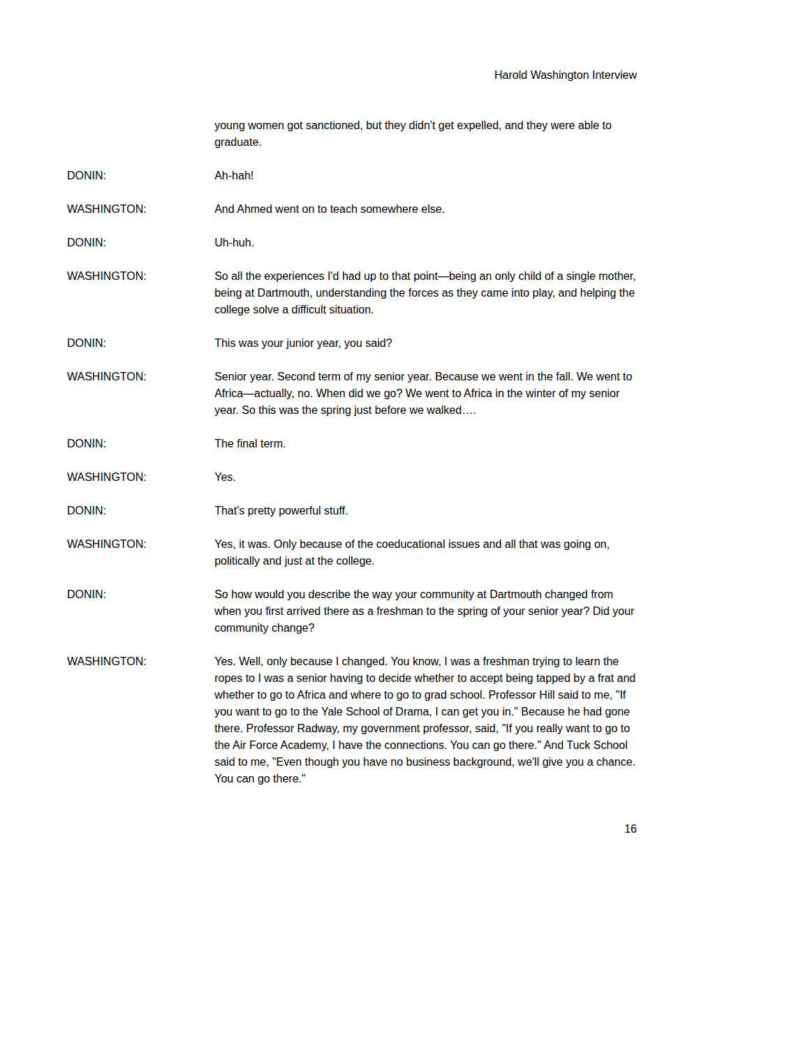Harold Washington Interview
young women got sanctioned, but they didn't get expelled, and they were able to graduate.
DONIN:
Ah-hah!
WASHINGTON:
And Ahmed went on to teach somewhere else.
DONIN:
Uh-huh.
WASHINGTON:
So all the experiences I'd had up to that point—being an only child of a single mother, being at Dartmouth, understanding the forces as they came into play, and helping the college solve a difficult situation.
DONIN:
This was your junior year, you said?
WASHINGTON:
Senior year. Second term of my senior year. Because we went in the fall. We went to Africa—actually, no. When did we go? We went to Africa in the winter of my senior year. So this was the spring just before we walked….
DONIN:
The final term.
WASHINGTON:
Yes.
DONIN:
That's pretty powerful stuff.
WASHINGTON:
Yes, it was. Only because of the coeducational issues and all that was going on, politically and just at the college.
DONIN:
So how would you describe the way your community at Dartmouth changed from when you first arrived there as a freshman to the spring of your senior year? Did your community change?
WASHINGTON:
Yes. Well, only because I changed. You know, I was a freshman trying to learn the ropes to I was a senior having to decide whether to accept being tapped by a frat and whether to go to Africa and where to go to grad school. Professor Hill said to me, "If you want to go to the Yale School of Drama, I can get you in." Because he had gone there. Professor Radway, my government professor, said, "If you really want to go to the Air Force Academy, I have the connections. You can go there." And Tuck School said to me, "Even though you have no business background, we'll give you a chance. You can go there."
16